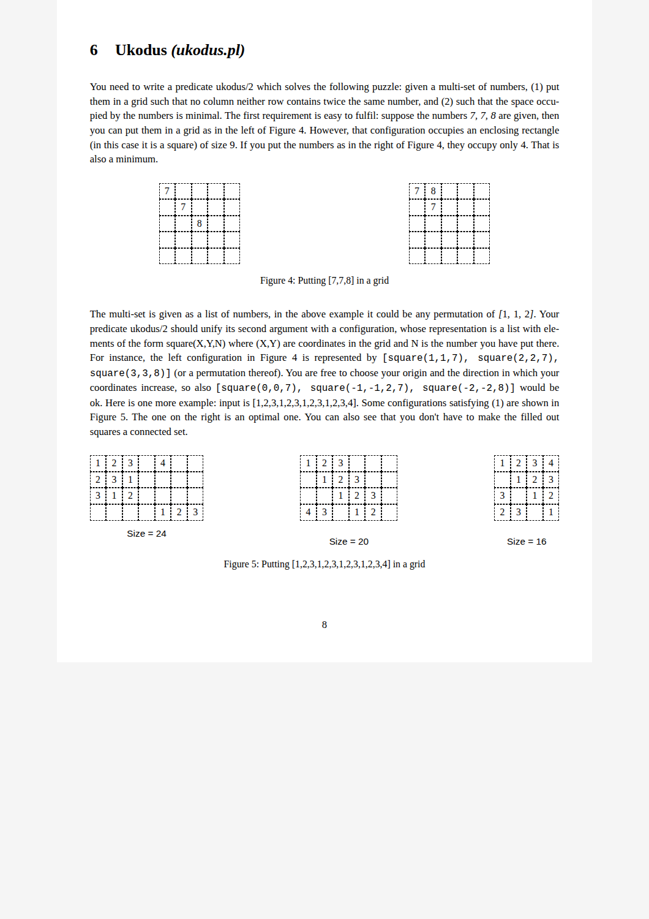6 Ukodus (ukodus.pl)
You need to write a predicate ukodus/2 which solves the following puzzle: given a multi-set of numbers, (1) put them in a grid such that no column neither row contains twice the same number, and (2) such that the space occupied by the numbers is minimal. The first requirement is easy to fulfil: suppose the numbers 7, 7, 8 are given, then you can put them in a grid as in the left of Figure 4. However, that configuration occupies an enclosing rectangle (in this case it is a square) of size 9. If you put the numbers as in the right of Figure 4, they occupy only 4. That is also a minimum.
| 7 | | | | |
| | 7 | | | |
| | | 8 | | |
| 7 | 8 | | | |
| | 7 | | | |
Figure 4: Putting [7,7,8] in a grid
The multi-set is given as a list of numbers, in the above example it could be any permutation of [1, 1, 2]. Your predicate ukodus/2 should unify its second argument with a configuration, whose representation is a list with elements of the form square(X,Y,N) where (X,Y) are coordinates in the grid and N is the number you have put there. For instance, the left configuration in Figure 4 is represented by [square(1,1,7), square(2,2,7), square(3,3,8)] (or a permutation thereof). You are free to choose your origin and the direction in which your coordinates increase, so also [square(0,0,7), square(-1,-1,2,7), square(-2,-2,8)] would be ok. Here is one more example: input is [1,2,3,1,2,3,1,2,3,1,2,3,4]. Some configurations satisfying (1) are shown in Figure 5. The one on the right is an optimal one. You can also see that you don't have to make the filled out squares a connected set.
| 1 | 2 | 3 | | 4 | | |
| 2 | 3 | 1 | | | | |
| 3 | 1 | 2 | | | | |
| | | | | 1 | 2 | 3 |
Size = 24
| 1 | 2 | 3 | | | |
| | 1 | 2 | 3 | | |
| | | 1 | 2 | 3 | |
| 4 | 3 | | 1 | 2 | |
Size = 20
| 1 | 2 | 3 | 4 |
| | 1 | 2 | 3 |
| 3 | | 1 | 2 |
| 2 | 3 | | 1 |
Size = 16
Figure 5: Putting [1,2,3,1,2,3,1,2,3,1,2,3,4] in a grid
8